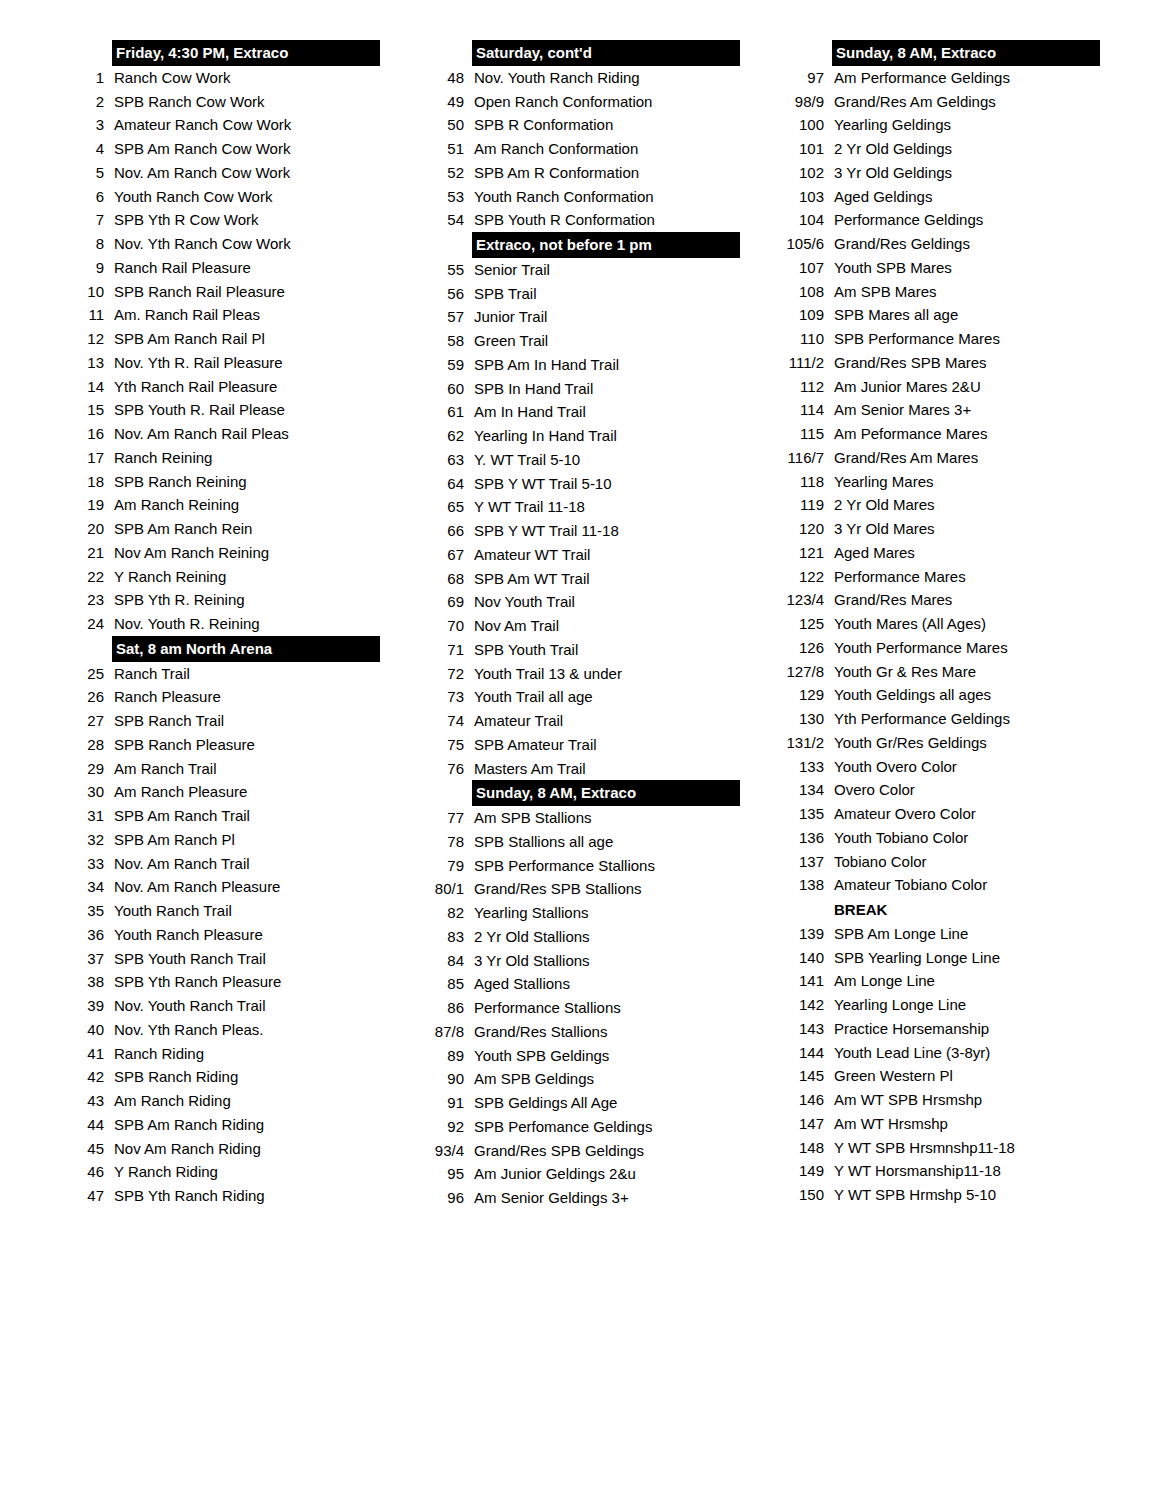| | Friday, 4:30 PM, Extraco |
| 1 | Ranch Cow Work |
| 2 | SPB Ranch Cow Work |
| 3 | Amateur Ranch Cow Work |
| 4 | SPB Am Ranch Cow Work |
| 5 | Nov. Am Ranch Cow Work |
| 6 | Youth Ranch Cow Work |
| 7 | SPB Yth R Cow Work |
| 8 | Nov. Yth Ranch Cow Work |
| 9 | Ranch Rail Pleasure |
| 10 | SPB Ranch Rail Pleasure |
| 11 | Am. Ranch Rail Pleas |
| 12 | SPB Am Ranch Rail Pl |
| 13 | Nov. Yth R. Rail Pleasure |
| 14 | Yth Ranch Rail Pleasure |
| 15 | SPB Youth R. Rail Please |
| 16 | Nov. Am Ranch Rail Pleas |
| 17 | Ranch Reining |
| 18 | SPB Ranch Reining |
| 19 | Am Ranch Reining |
| 20 | SPB Am Ranch Rein |
| 21 | Nov Am Ranch Reining |
| 22 | Y Ranch Reining |
| 23 | SPB Yth R. Reining |
| 24 | Nov. Youth R. Reining |
| | Sat, 8 am North Arena |
| 25 | Ranch Trail |
| 26 | Ranch Pleasure |
| 27 | SPB Ranch Trail |
| 28 | SPB Ranch Pleasure |
| 29 | Am Ranch Trail |
| 30 | Am Ranch Pleasure |
| 31 | SPB Am Ranch Trail |
| 32 | SPB Am Ranch Pl |
| 33 | Nov. Am Ranch Trail |
| 34 | Nov. Am Ranch Pleasure |
| 35 | Youth Ranch Trail |
| 36 | Youth Ranch Pleasure |
| 37 | SPB Youth Ranch Trail |
| 38 | SPB Yth Ranch Pleasure |
| 39 | Nov. Youth Ranch Trail |
| 40 | Nov. Yth Ranch Pleas. |
| 41 | Ranch Riding |
| 42 | SPB Ranch Riding |
| 43 | Am Ranch Riding |
| 44 | SPB Am Ranch Riding |
| 45 | Nov Am Ranch Riding |
| 46 | Y Ranch Riding |
| 47 | SPB Yth Ranch Riding |
| | Saturday, cont'd |
| 48 | Nov. Youth Ranch Riding |
| 49 | Open Ranch Conformation |
| 50 | SPB R Conformation |
| 51 | Am Ranch Conformation |
| 52 | SPB Am R Conformation |
| 53 | Youth Ranch Conformation |
| 54 | SPB Youth R Conformation |
| | Extraco, not before 1 pm |
| 55 | Senior Trail |
| 56 | SPB Trail |
| 57 | Junior Trail |
| 58 | Green Trail |
| 59 | SPB Am In Hand Trail |
| 60 | SPB In Hand Trail |
| 61 | Am In Hand Trail |
| 62 | Yearling In Hand Trail |
| 63 | Y. WT Trail 5-10 |
| 64 | SPB Y WT Trail 5-10 |
| 65 | Y WT Trail 11-18 |
| 66 | SPB Y WT Trail 11-18 |
| 67 | Amateur WT Trail |
| 68 | SPB Am WT Trail |
| 69 | Nov Youth Trail |
| 70 | Nov Am Trail |
| 71 | SPB Youth Trail |
| 72 | Youth Trail 13 & under |
| 73 | Youth Trail all age |
| 74 | Amateur Trail |
| 75 | SPB Amateur Trail |
| 76 | Masters Am Trail |
| | Sunday, 8 AM, Extraco |
| 77 | Am SPB Stallions |
| 78 | SPB Stallions all age |
| 79 | SPB Performance Stallions |
| 80/1 | Grand/Res SPB Stallions |
| 82 | Yearling Stallions |
| 83 | 2 Yr Old Stallions |
| 84 | 3 Yr Old Stallions |
| 85 | Aged Stallions |
| 86 | Performance Stallions |
| 87/8 | Grand/Res Stallions |
| 89 | Youth SPB Geldings |
| 90 | Am SPB Geldings |
| 91 | SPB Geldings All Age |
| 92 | SPB Perfomance Geldings |
| 93/4 | Grand/Res SPB Geldings |
| 95 | Am Junior Geldings 2&u |
| 96 | Am Senior Geldings 3+ |
| | Sunday, 8 AM, Extraco |
| 97 | Am Performance Geldings |
| 98/9 | Grand/Res Am Geldings |
| 100 | Yearling Geldings |
| 101 | 2 Yr Old Geldings |
| 102 | 3 Yr Old Geldings |
| 103 | Aged Geldings |
| 104 | Performance Geldings |
| 105/6 | Grand/Res Geldings |
| 107 | Youth SPB Mares |
| 108 | Am SPB Mares |
| 109 | SPB Mares all age |
| 110 | SPB Performance Mares |
| 111/2 | Grand/Res SPB Mares |
| 112 | Am Junior Mares 2&U |
| 114 | Am Senior Mares 3+ |
| 115 | Am Peformance Mares |
| 116/7 | Grand/Res Am Mares |
| 118 | Yearling Mares |
| 119 | 2 Yr Old Mares |
| 120 | 3 Yr Old Mares |
| 121 | Aged Mares |
| 122 | Performance Mares |
| 123/4 | Grand/Res Mares |
| 125 | Youth Mares (All Ages) |
| 126 | Youth Performance Mares |
| 127/8 | Youth Gr & Res Mare |
| 129 | Youth Geldings all ages |
| 130 | Yth Performance Geldings |
| 131/2 | Youth Gr/Res Geldings |
| 133 | Youth Overo Color |
| 134 | Overo Color |
| 135 | Amateur Overo Color |
| 136 | Youth Tobiano Color |
| 137 | Tobiano Color |
| 138 | Amateur Tobiano Color |
| | BREAK |
| 139 | SPB Am Longe Line |
| 140 | SPB Yearling Longe Line |
| 141 | Am Longe Line |
| 142 | Yearling Longe Line |
| 143 | Practice Horsemanship |
| 144 | Youth Lead Line (3-8yr) |
| 145 | Green Western Pl |
| 146 | Am WT SPB Hrsmshp |
| 147 | Am WT Hrsmshp |
| 148 | Y WT SPB Hrsmnshp11-18 |
| 149 | Y WT Horsmanship11-18 |
| 150 | Y WT SPB Hrmshp 5-10 |